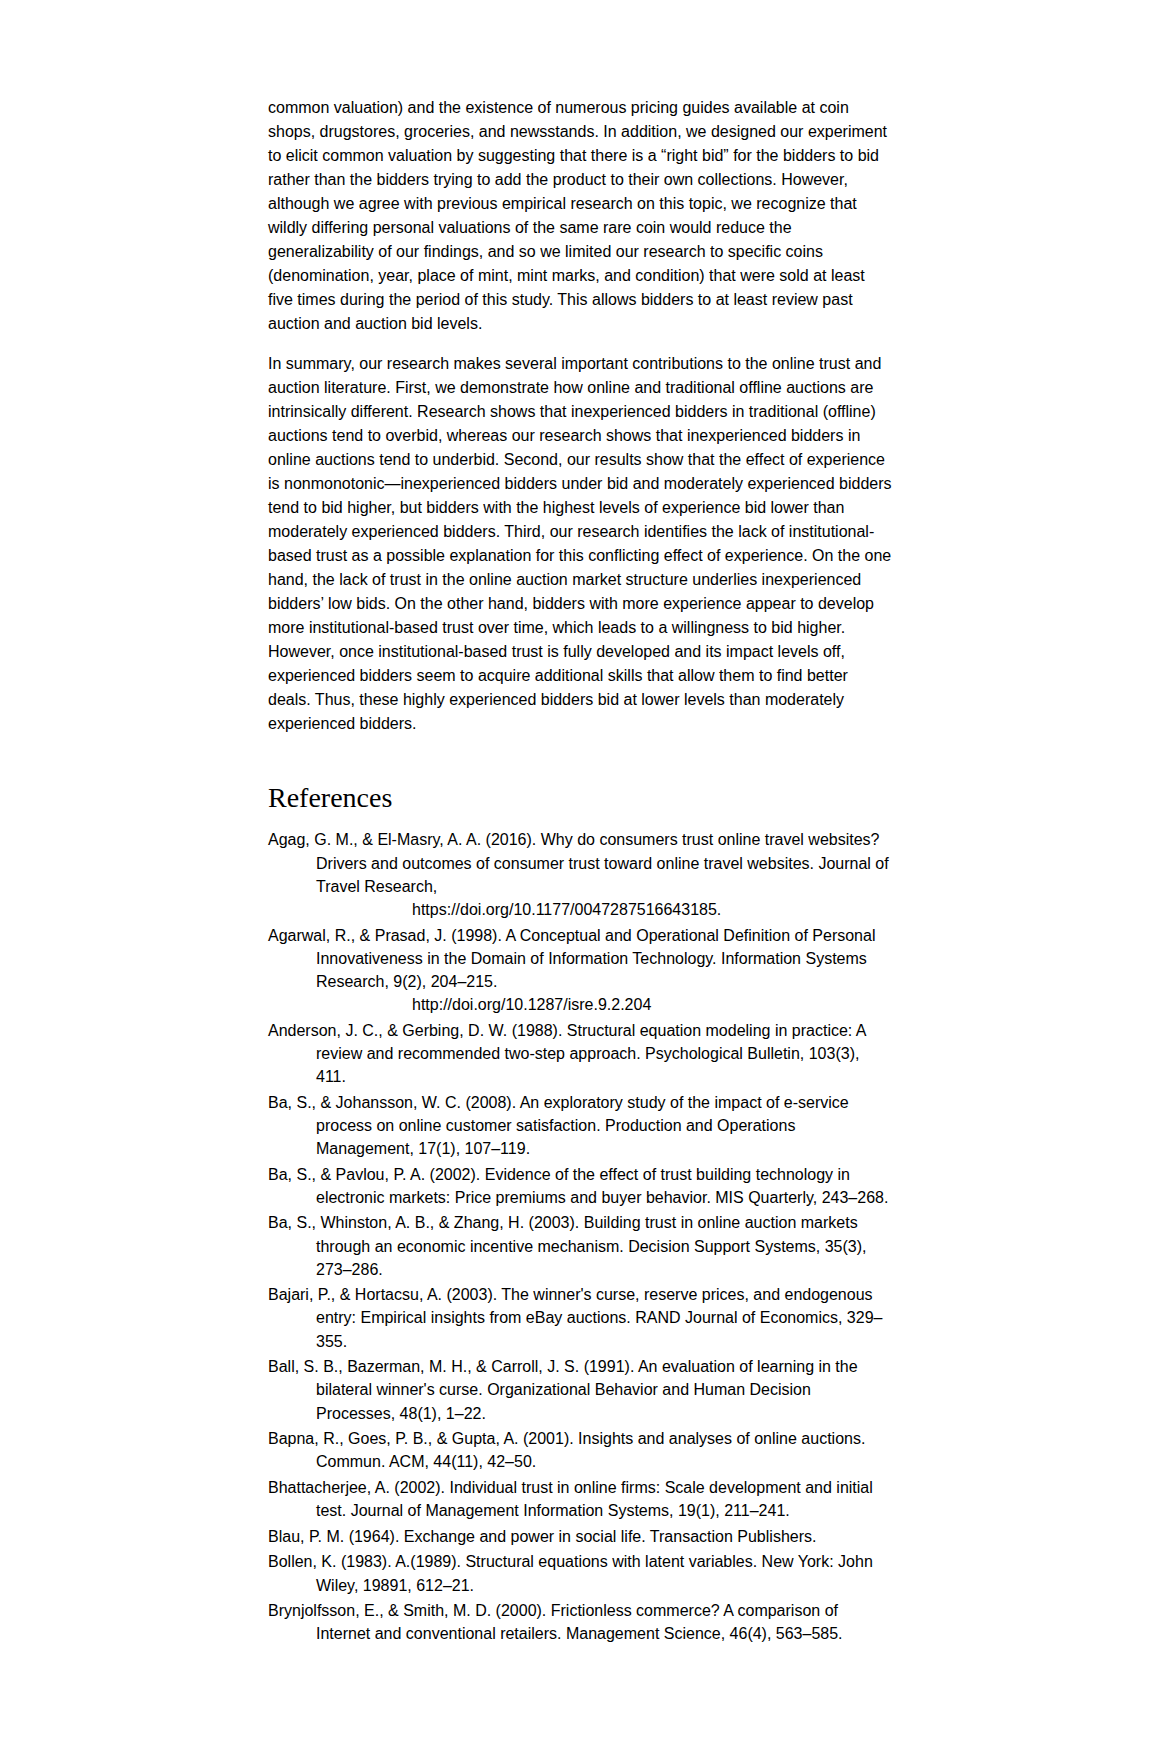common valuation) and the existence of numerous pricing guides available at coin shops, drugstores, groceries, and newsstands. In addition, we designed our experiment to elicit common valuation by suggesting that there is a “right bid” for the bidders to bid rather than the bidders trying to add the product to their own collections. However, although we agree with previous empirical research on this topic, we recognize that wildly differing personal valuations of the same rare coin would reduce the generalizability of our findings, and so we limited our research to specific coins (denomination, year, place of mint, mint marks, and condition) that were sold at least five times during the period of this study. This allows bidders to at least review past auction and auction bid levels.
In summary, our research makes several important contributions to the online trust and auction literature. First, we demonstrate how online and traditional offline auctions are intrinsically different. Research shows that inexperienced bidders in traditional (offline) auctions tend to overbid, whereas our research shows that inexperienced bidders in online auctions tend to underbid. Second, our results show that the effect of experience is nonmonotonic—inexperienced bidders under bid and moderately experienced bidders tend to bid higher, but bidders with the highest levels of experience bid lower than moderately experienced bidders. Third, our research identifies the lack of institutional-based trust as a possible explanation for this conflicting effect of experience. On the one hand, the lack of trust in the online auction market structure underlies inexperienced bidders’ low bids. On the other hand, bidders with more experience appear to develop more institutional-based trust over time, which leads to a willingness to bid higher. However, once institutional-based trust is fully developed and its impact levels off, experienced bidders seem to acquire additional skills that allow them to find better deals. Thus, these highly experienced bidders bid at lower levels than moderately experienced bidders.
References
Agag, G. M., & El-Masry, A. A. (2016). Why do consumers trust online travel websites? Drivers and outcomes of consumer trust toward online travel websites. Journal of Travel Research, https://doi.org/10.1177/0047287516643185.
Agarwal, R., & Prasad, J. (1998). A Conceptual and Operational Definition of Personal Innovativeness in the Domain of Information Technology. Information Systems Research, 9(2), 204–215. http://doi.org/10.1287/isre.9.2.204
Anderson, J. C., & Gerbing, D. W. (1988). Structural equation modeling in practice: A review and recommended two-step approach. Psychological Bulletin, 103(3), 411.
Ba, S., & Johansson, W. C. (2008). An exploratory study of the impact of e-service process on online customer satisfaction. Production and Operations Management, 17(1), 107–119.
Ba, S., & Pavlou, P. A. (2002). Evidence of the effect of trust building technology in electronic markets: Price premiums and buyer behavior. MIS Quarterly, 243–268.
Ba, S., Whinston, A. B., & Zhang, H. (2003). Building trust in online auction markets through an economic incentive mechanism. Decision Support Systems, 35(3), 273–286.
Bajari, P., & Hortacsu, A. (2003). The winner's curse, reserve prices, and endogenous entry: Empirical insights from eBay auctions. RAND Journal of Economics, 329–355.
Ball, S. B., Bazerman, M. H., & Carroll, J. S. (1991). An evaluation of learning in the bilateral winner's curse. Organizational Behavior and Human Decision Processes, 48(1), 1–22.
Bapna, R., Goes, P. B., & Gupta, A. (2001). Insights and analyses of online auctions. Commun. ACM, 44(11), 42–50.
Bhattacherjee, A. (2002). Individual trust in online firms: Scale development and initial test. Journal of Management Information Systems, 19(1), 211–241.
Blau, P. M. (1964). Exchange and power in social life. Transaction Publishers.
Bollen, K. (1983). A.(1989). Structural equations with latent variables. New York: John Wiley, 19891, 612–21.
Brynjolfsson, E., & Smith, M. D. (2000). Frictionless commerce? A comparison of Internet and conventional retailers. Management Science, 46(4), 563–585.